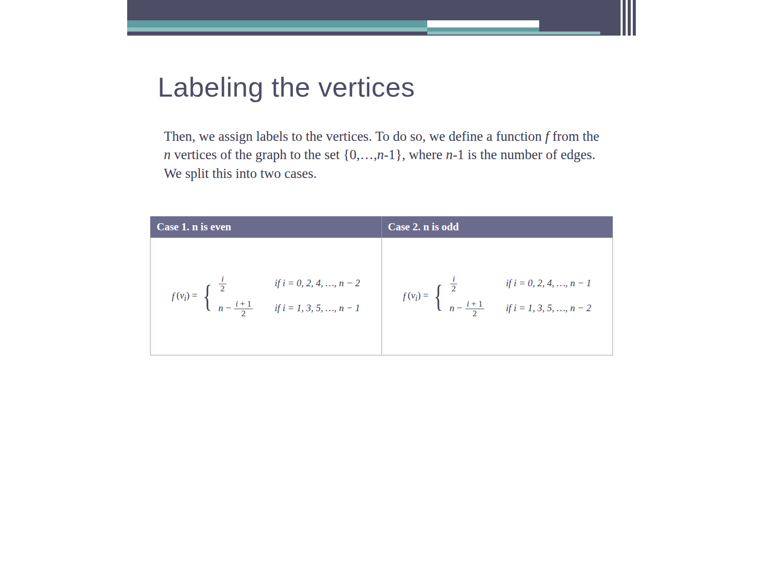Labeling the vertices
Then, we assign labels to the vertices. To do so, we define a function f from the n vertices of the graph to the set {0,…,n-1}, where n-1 is the number of edges. We split this into two cases.
| Case 1. n is even | Case 2. n is odd |
| --- | --- |
| f ( v i ) = { i 2 if i = 0, 2, 4, …, n − 2 n − i + 1 2 if i = 1, 3, 5, …, n − 1 | f ( v i ) = { i 2 if i = 0, 2, 4, …, n − 1 n − i + 1 2 if i = 1, 3, 5, …, n − 2 |